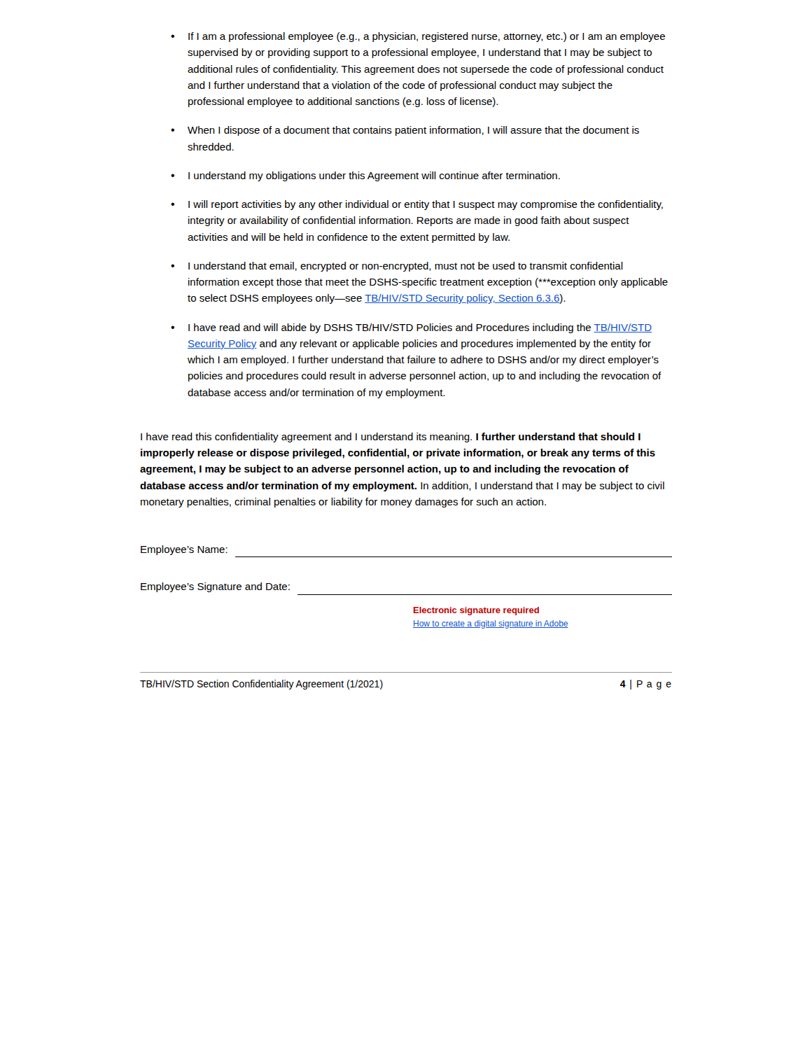If I am a professional employee (e.g., a physician, registered nurse, attorney, etc.) or I am an employee supervised by or providing support to a professional employee, I understand that I may be subject to additional rules of confidentiality. This agreement does not supersede the code of professional conduct and I further understand that a violation of the code of professional conduct may subject the professional employee to additional sanctions (e.g. loss of license).
When I dispose of a document that contains patient information, I will assure that the document is shredded.
I understand my obligations under this Agreement will continue after termination.
I will report activities by any other individual or entity that I suspect may compromise the confidentiality, integrity or availability of confidential information. Reports are made in good faith about suspect activities and will be held in confidence to the extent permitted by law.
I understand that email, encrypted or non-encrypted, must not be used to transmit confidential information except those that meet the DSHS-specific treatment exception (***exception only applicable to select DSHS employees only—see TB/HIV/STD Security policy, Section 6.3.6).
I have read and will abide by DSHS TB/HIV/STD Policies and Procedures including the TB/HIV/STD Security Policy and any relevant or applicable policies and procedures implemented by the entity for which I am employed. I further understand that failure to adhere to DSHS and/or my direct employer’s policies and procedures could result in adverse personnel action, up to and including the revocation of database access and/or termination of my employment.
I have read this confidentiality agreement and I understand its meaning. I further understand that should I improperly release or dispose privileged, confidential, or private information, or break any terms of this agreement, I may be subject to an adverse personnel action, up to and including the revocation of database access and/or termination of my employment. In addition, I understand that I may be subject to civil monetary penalties, criminal penalties or liability for money damages for such an action.
Employee’s Name:
Employee’s Signature and Date:
Electronic signature required
How to create a digital signature in Adobe
TB/HIV/STD Section Confidentiality Agreement (1/2021) 4 | P a g e